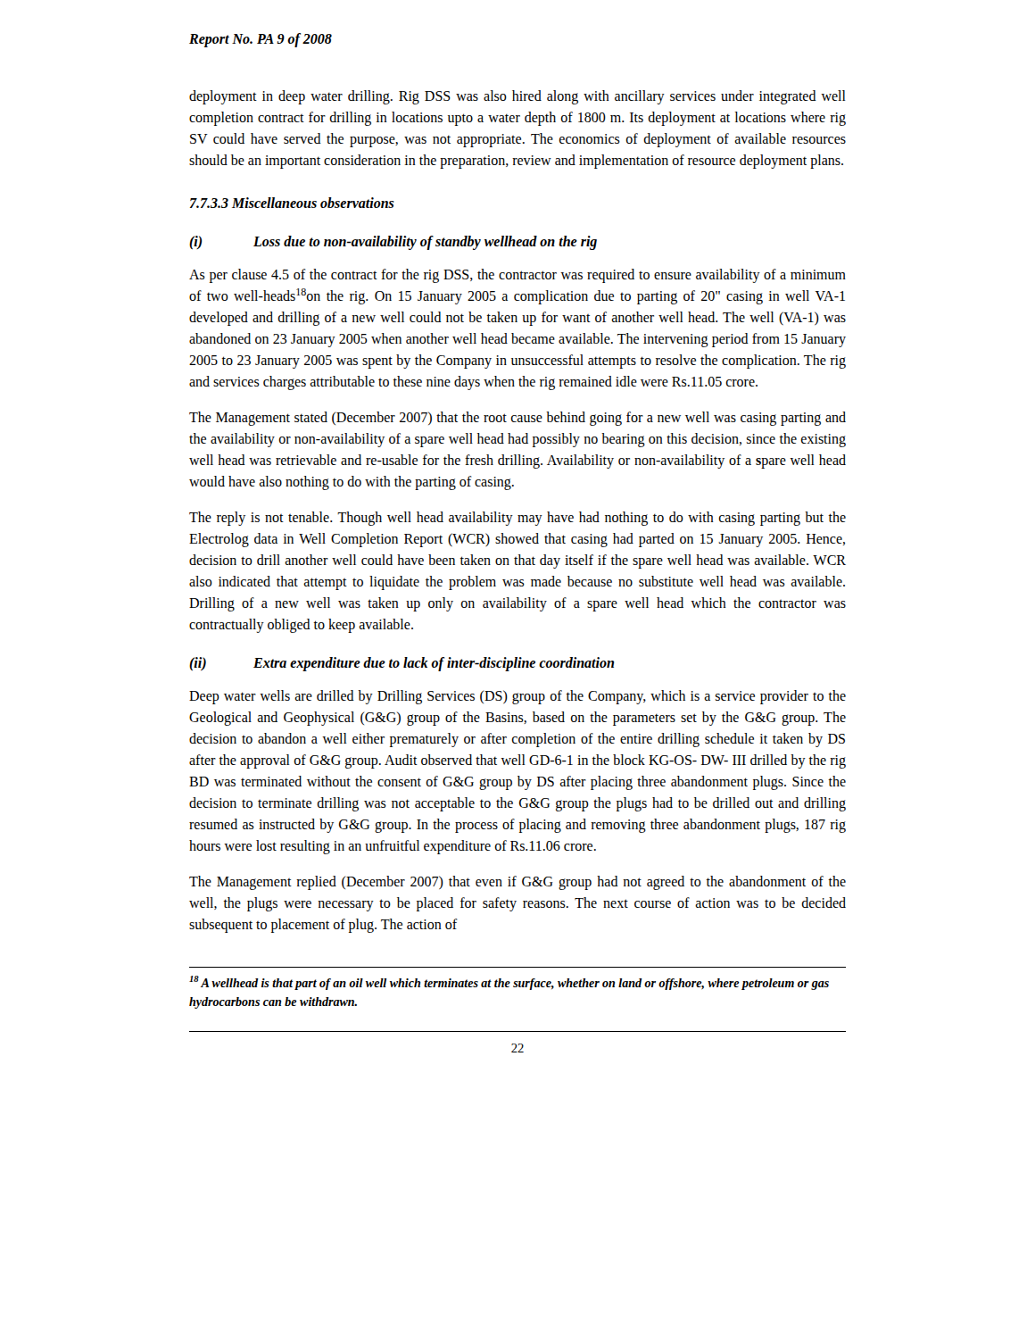Report No. PA 9 of 2008
deployment in deep water drilling. Rig DSS was also hired along with ancillary services under integrated well completion contract for drilling in locations upto a water depth of 1800 m. Its deployment at locations where rig SV could have served the purpose, was not appropriate. The economics of deployment of available resources should be an important consideration in the preparation, review and implementation of resource deployment plans.
7.7.3.3 Miscellaneous observations
(i) Loss due to non-availability of standby wellhead on the rig
As per clause 4.5 of the contract for the rig DSS, the contractor was required to ensure availability of a minimum of two well-heads18on the rig. On 15 January 2005 a complication due to parting of 20" casing in well VA-1 developed and drilling of a new well could not be taken up for want of another well head. The well (VA-1) was abandoned on 23 January 2005 when another well head became available. The intervening period from 15 January 2005 to 23 January 2005 was spent by the Company in unsuccessful attempts to resolve the complication. The rig and services charges attributable to these nine days when the rig remained idle were Rs.11.05 crore.
The Management stated (December 2007) that the root cause behind going for a new well was casing parting and the availability or non-availability of a spare well head had possibly no bearing on this decision, since the existing well head was retrievable and re-usable for the fresh drilling. Availability or non-availability of a spare well head would have also nothing to do with the parting of casing.
The reply is not tenable. Though well head availability may have had nothing to do with casing parting but the Electrolog data in Well Completion Report (WCR) showed that casing had parted on 15 January 2005. Hence, decision to drill another well could have been taken on that day itself if the spare well head was available. WCR also indicated that attempt to liquidate the problem was made because no substitute well head was available. Drilling of a new well was taken up only on availability of a spare well head which the contractor was contractually obliged to keep available.
(ii) Extra expenditure due to lack of inter-discipline coordination
Deep water wells are drilled by Drilling Services (DS) group of the Company, which is a service provider to the Geological and Geophysical (G&G) group of the Basins, based on the parameters set by the G&G group. The decision to abandon a well either prematurely or after completion of the entire drilling schedule it taken by DS after the approval of G&G group. Audit observed that well GD-6-1 in the block KG-OS- DW- III drilled by the rig BD was terminated without the consent of G&G group by DS after placing three abandonment plugs. Since the decision to terminate drilling was not acceptable to the G&G group the plugs had to be drilled out and drilling resumed as instructed by G&G group. In the process of placing and removing three abandonment plugs, 187 rig hours were lost resulting in an unfruitful expenditure of Rs.11.06 crore.
The Management replied (December 2007) that even if G&G group had not agreed to the abandonment of the well, the plugs were necessary to be placed for safety reasons. The next course of action was to be decided subsequent to placement of plug. The action of
18 A wellhead is that part of an oil well which terminates at the surface, whether on land or offshore, where petroleum or gas hydrocarbons can be withdrawn.
22